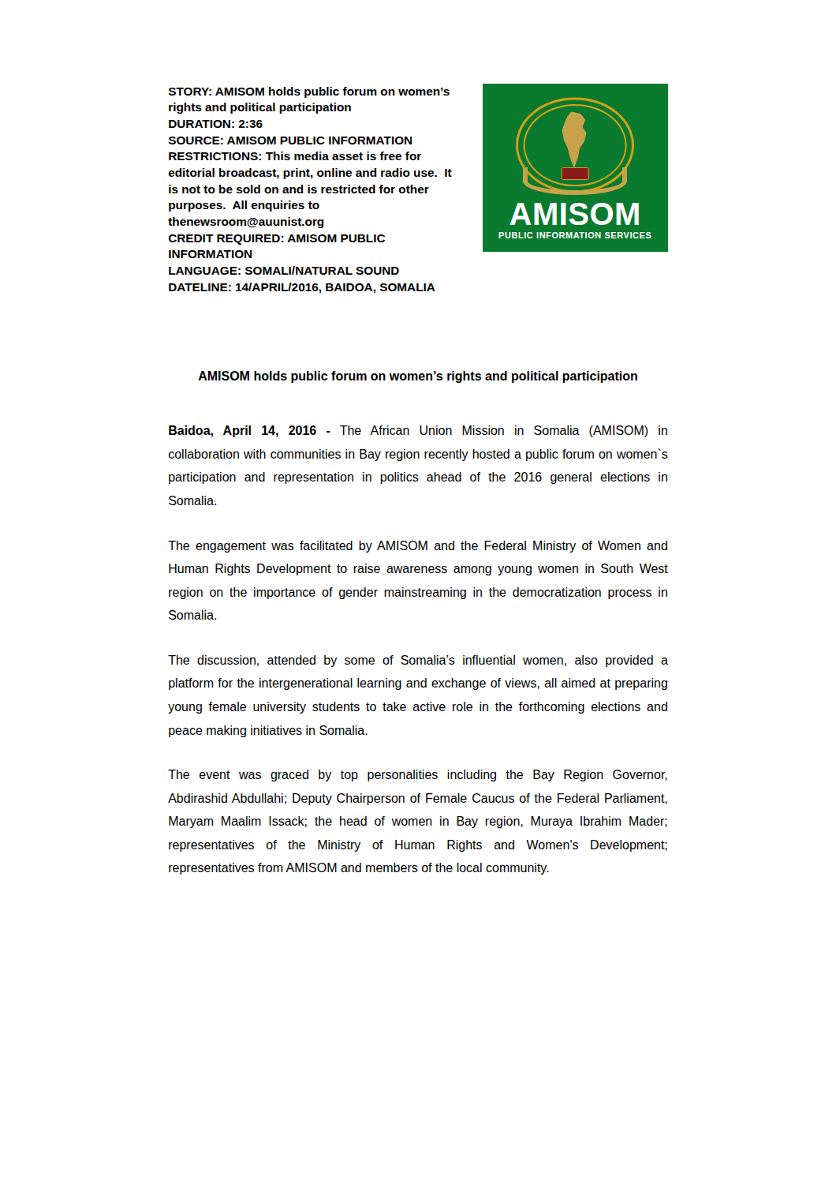STORY: AMISOM holds public forum on women’s rights and political participation
DURATION: 2:36
SOURCE: AMISOM PUBLIC INFORMATION
RESTRICTIONS: This media asset is free for editorial broadcast, print, online and radio use. It is not to be sold on and is restricted for other purposes. All enquiries to thenewsroom@auunist.org
CREDIT REQUIRED: AMISOM PUBLIC INFORMATION
LANGUAGE: SOMALI/NATURAL SOUND
DATELINE: 14/APRIL/2016, BAIDOA, SOMALIA
AMISOM
PUBLIC INFORMATION SERVICES
AMISOM holds public forum on women’s rights and political participation
Baidoa, April 14, 2016 - The African Union Mission in Somalia (AMISOM) in collaboration with communities in Bay region recently hosted a public forum on women`s participation and representation in politics ahead of the 2016 general elections in Somalia.
The engagement was facilitated by AMISOM and the Federal Ministry of Women and Human Rights Development to raise awareness among young women in South West region on the importance of gender mainstreaming in the democratization process in Somalia.
The discussion, attended by some of Somalia’s influential women, also provided a platform for the intergenerational learning and exchange of views, all aimed at preparing young female university students to take active role in the forthcoming elections and peace making initiatives in Somalia.
The event was graced by top personalities including the Bay Region Governor, Abdirashid Abdullahi; Deputy Chairperson of Female Caucus of the Federal Parliament, Maryam Maalim Issack; the head of women in Bay region, Muraya Ibrahim Mader; representatives of the Ministry of Human Rights and Women's Development; representatives from AMISOM and members of the local community.